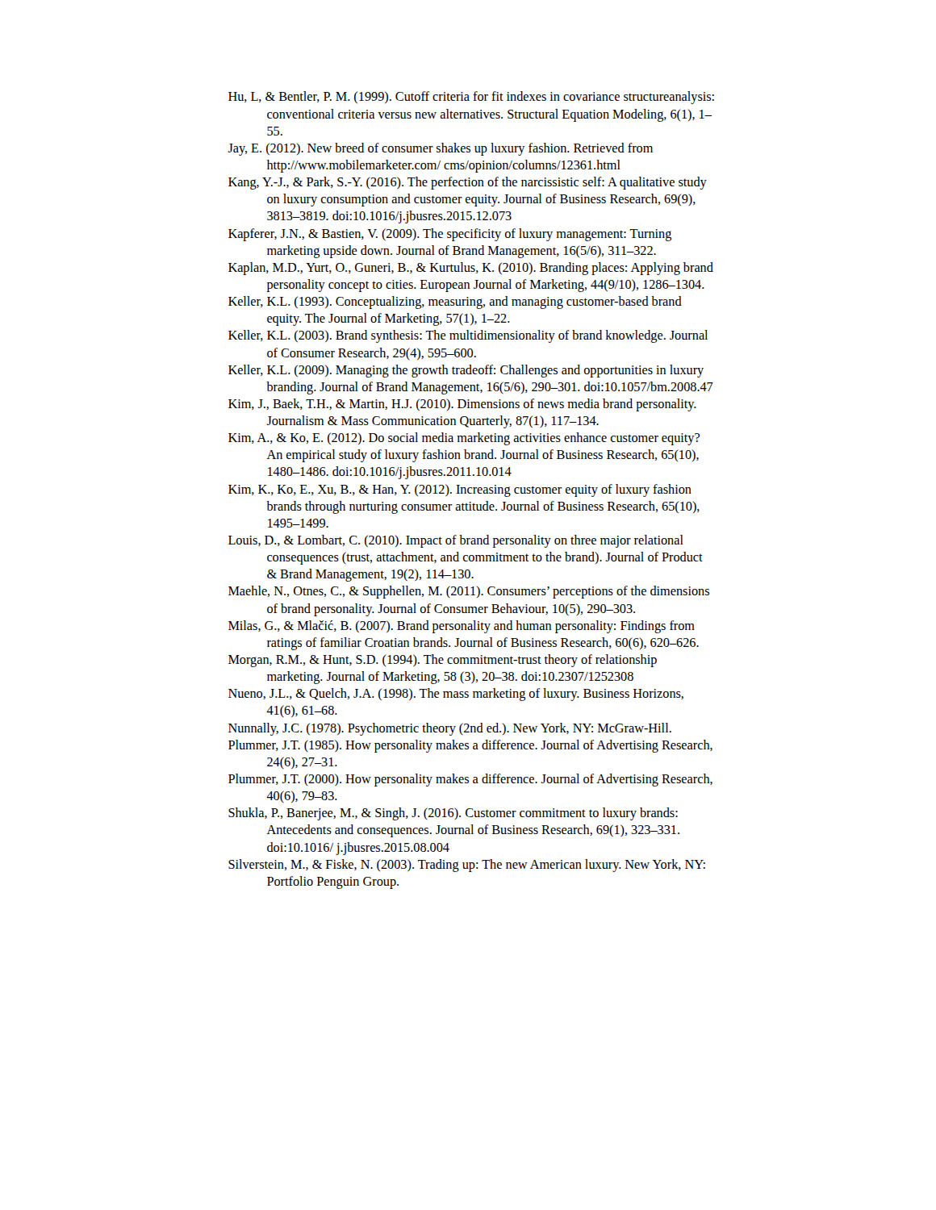Hu, L, & Bentler, P. M. (1999). Cutoff criteria for fit indexes in covariance structureanalysis: conventional criteria versus new alternatives. Structural Equation Modeling, 6(1), 1–55.
Jay, E. (2012). New breed of consumer shakes up luxury fashion. Retrieved from http://www.mobilemarketer.com/ cms/opinion/columns/12361.html
Kang, Y.-J., & Park, S.-Y. (2016). The perfection of the narcissistic self: A qualitative study on luxury consumption and customer equity. Journal of Business Research, 69(9), 3813–3819. doi:10.1016/j.jbusres.2015.12.073
Kapferer, J.N., & Bastien, V. (2009). The specificity of luxury management: Turning marketing upside down. Journal of Brand Management, 16(5/6), 311–322.
Kaplan, M.D., Yurt, O., Guneri, B., & Kurtulus, K. (2010). Branding places: Applying brand personality concept to cities. European Journal of Marketing, 44(9/10), 1286–1304.
Keller, K.L. (1993). Conceptualizing, measuring, and managing customer-based brand equity. The Journal of Marketing, 57(1), 1–22.
Keller, K.L. (2003). Brand synthesis: The multidimensionality of brand knowledge. Journal of Consumer Research, 29(4), 595–600.
Keller, K.L. (2009). Managing the growth tradeoff: Challenges and opportunities in luxury branding. Journal of Brand Management, 16(5/6), 290–301. doi:10.1057/bm.2008.47
Kim, J., Baek, T.H., & Martin, H.J. (2010). Dimensions of news media brand personality. Journalism & Mass Communication Quarterly, 87(1), 117–134.
Kim, A., & Ko, E. (2012). Do social media marketing activities enhance customer equity? An empirical study of luxury fashion brand. Journal of Business Research, 65(10), 1480–1486. doi:10.1016/j.jbusres.2011.10.014
Kim, K., Ko, E., Xu, B., & Han, Y. (2012). Increasing customer equity of luxury fashion brands through nurturing consumer attitude. Journal of Business Research, 65(10), 1495–1499.
Louis, D., & Lombart, C. (2010). Impact of brand personality on three major relational consequences (trust, attachment, and commitment to the brand). Journal of Product & Brand Management, 19(2), 114–130.
Maehle, N., Otnes, C., & Supphellen, M. (2011). Consumers’ perceptions of the dimensions of brand personality. Journal of Consumer Behaviour, 10(5), 290–303.
Milas, G., & Mlačić, B. (2007). Brand personality and human personality: Findings from ratings of familiar Croatian brands. Journal of Business Research, 60(6), 620–626.
Morgan, R.M., & Hunt, S.D. (1994). The commitment-trust theory of relationship marketing. Journal of Marketing, 58 (3), 20–38. doi:10.2307/1252308
Nueno, J.L., & Quelch, J.A. (1998). The mass marketing of luxury. Business Horizons, 41(6), 61–68.
Nunnally, J.C. (1978). Psychometric theory (2nd ed.). New York, NY: McGraw-Hill.
Plummer, J.T. (1985). How personality makes a difference. Journal of Advertising Research, 24(6), 27–31.
Plummer, J.T. (2000). How personality makes a difference. Journal of Advertising Research, 40(6), 79–83.
Shukla, P., Banerjee, M., & Singh, J. (2016). Customer commitment to luxury brands: Antecedents and consequences. Journal of Business Research, 69(1), 323–331. doi:10.1016/ j.jbusres.2015.08.004
Silverstein, M., & Fiske, N. (2003). Trading up: The new American luxury. New York, NY: Portfolio Penguin Group.